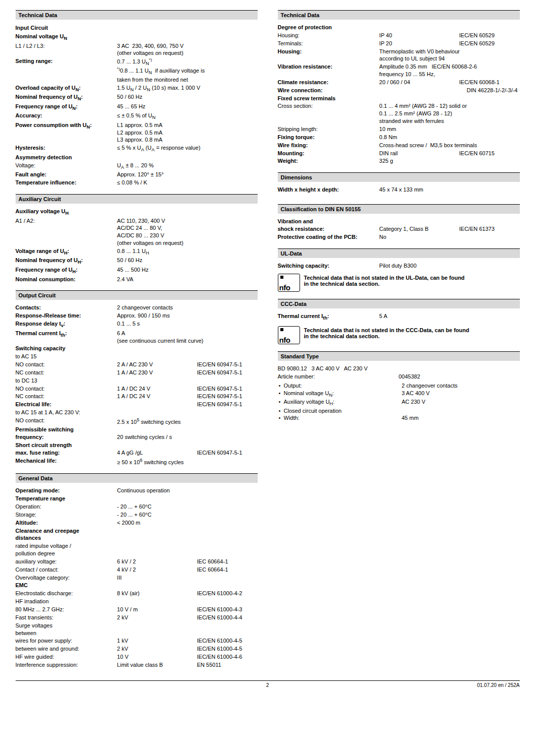Technical Data
Input Circuit
| Nominal voltage U N | | |
| L1 / L2 / L3: | 3 AC 230, 400, 690, 750 V (other voltages on request) |
| Setting range: | 0.7 ... 1.3 U N *) *) 0.8 ... 1.1 U N if auxiliary voltage is taken from the monitored net |
| Overload capacity of U N : | 1.5 U N / 2 U N (10 s) max. 1 000 V |
| Nominal frequency of U N : | 50 / 60 Hz |
| Frequency range of U N : | 45 ... 65 Hz |
| Accuracy: | ≤ ± 0.5 % of U N |
| Power consumption with U N : | L1 approx. 0.5 mA L2 approx. 0.5 mA L3 approx. 0.8 mA |
| Hysteresis: | ≤ 5 % x U A (U A = response value) |
| Asymmetry detection | |
| Voltage: | U A ± 8 ... 20 % |
| Fault angle: | Approx. 120° ± 15° |
| Temperature influence: | ≤ 0.08 % / K |
Auxiliary Circuit
| Auxiliary voltage U H | |
| A1 / A2: | AC 110, 230, 400 V AC/DC 24 ... 80 V, AC/DC 80 ... 230 V (other voltages on request) |
| Voltage range of U H : | 0.8 ... 1.1 U H |
| Nominal frequency of U H : | 50 / 60 Hz |
| Frequency range of U H : | 45 ... 500 Hz |
| Nominal consumption: | 2.4 VA |
Output Circuit
| Contacts: | 2 changeover contacts |
| Response-/Release time: | Approx. 900 / 150 ms |
| Response delay t v : | 0.1 ... 5 s |
| Thermal current I th : | 6 A (see continuous current limit curve) |
| Switching capacity | |
| to AC 15 | |
| NO contact: | 2 A / AC 230 V | IEC/EN 60947-5-1 |
| NC contact: | 1 A / AC 230 V | IEC/EN 60947-5-1 |
| to DC 13 | |
| NO contact: | 1 A / DC 24 V | IEC/EN 60947-5-1 |
| NC contact: | 1 A / DC 24 V | IEC/EN 60947-5-1 |
| Electrical life: | | IEC/EN 60947-5-1 |
| to AC 15 at 1 A, AC 230 V: | |
| NO contact: | 2.5 x 10 5 switching cycles |
| Permissible switching frequency: | 20 switching cycles / s |
| Short circuit strength max. fuse rating: | 4 A gG /gL | IEC/EN 60947-5-1 |
| Mechanical life: | ≥ 50 x 10 6 switching cycles |
General Data
| Operating mode: | Continuous operation |
| Temperature range | |
| Operation: | - 20 ... + 60°C |
| Storage: | - 20 ... + 60°C |
| Altitude: | < 2000 m |
| Clearance and creepage distances | |
| rated impulse voltage / pollution degree | |
| auxiliary voltage: | 6 kV / 2 | IEC 60664-1 |
| Contact / contact: | 4 kV / 2 | IEC 60664-1 |
| Overvoltage category: | III |
| EMC | |
| Electrostatic discharge: | 8 kV (air) | IEC/EN 61000-4-2 |
| HF irradiation | |
| 80 MHz ... 2.7 GHz: | 10 V / m | IEC/EN 61000-4-3 |
| Fast transients: | 2 kV | IEC/EN 61000-4-4 |
| Surge voltages between | |
| wires for power supply: | 1 kV | IEC/EN 61000-4-5 |
| between wire and ground: | 2 kV | IEC/EN 61000-4-5 |
| HF wire guided: | 10 V | IEC/EN 61000-4-6 |
| Interference suppression: | Limit value class B | EN 55011 |
Technical Data
| Degree of protection | |
| Housing: | IP 40 | IEC/EN 60529 |
| Terminals: | IP 20 | IEC/EN 60529 |
| Housing: | Thermoplastic with V0 behaviour according to UL subject 94 |
| Vibration resistance: | Amplitude 0.35 mm IEC/EN 60068-2-6 frequency 10 ... 55 Hz, |
| Climate resistance: | 20 / 060 / 04 | IEC/EN 60068-1 |
| Wire connection: | DIN 46228-1/-2/-3/-4 |
| Fixed screw terminals | |
| Cross section: | 0.1 ... 4 mm² (AWG 28 - 12) solid or 0.1 ... 2.5 mm² (AWG 28 - 12) stranded wire with ferrules |
| Stripping length: | 10 mm |
| Fixing torque: | 0.8 Nm |
| Wire fixing: | Cross-head screw / M3,5 box terminals |
| Mounting: | DIN rail | IEC/EN 60715 |
| Weight: | 325 g |
Dimensions
| Width x height x depth: | 45 x 74 x 133 mm |
Classification to DIN EN 50155
| Vibration and shock resistance: | Category 1, Class B | IEC/EN 61373 |
| Protective coating of the PCB: | No |
UL-Data
| Switching capacity: | Pilot duty B300 |
nfo
Technical data that is not stated in the UL-Data, can be found
in the technical data section.
CCC-Data
| Thermal current I th : | 5 A |
nfo
Technical data that is not stated in the CCC-Data, can be found
in the technical data section.
Standard Type
| BD 9080.12 3 AC 400 V AC 230 V |
| Article number: | 0045382 |
| Output: | 2 changeover contacts |
| Nominal voltage U N : | 3 AC 400 V |
| Auxiliary voltage U H : | AC 230 V |
Closed circuit operation
| Width: | 45 mm |
2
01.07.20 en / 252A